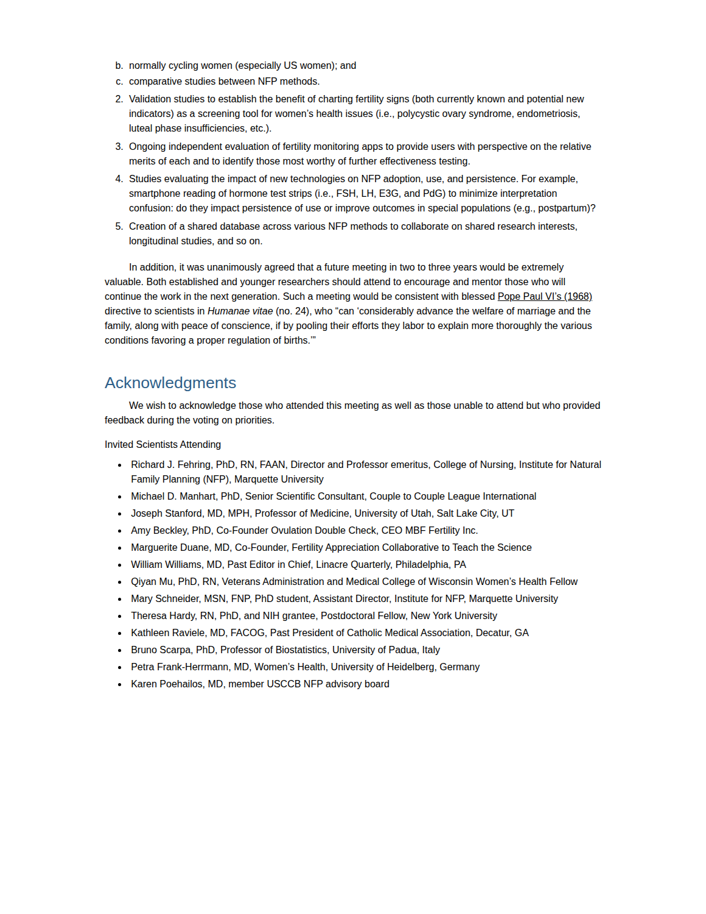normally cycling women (especially US women); and
comparative studies between NFP methods.
Validation studies to establish the benefit of charting fertility signs (both currently known and potential new indicators) as a screening tool for women’s health issues (i.e., polycystic ovary syndrome, endometriosis, luteal phase insufficiencies, etc.).
Ongoing independent evaluation of fertility monitoring apps to provide users with perspective on the relative merits of each and to identify those most worthy of further effectiveness testing.
Studies evaluating the impact of new technologies on NFP adoption, use, and persistence. For example, smartphone reading of hormone test strips (i.e., FSH, LH, E3G, and PdG) to minimize interpretation confusion: do they impact persistence of use or improve outcomes in special populations (e.g., postpartum)?
Creation of a shared database across various NFP methods to collaborate on shared research interests, longitudinal studies, and so on.
In addition, it was unanimously agreed that a future meeting in two to three years would be extremely valuable. Both established and younger researchers should attend to encourage and mentor those who will continue the work in the next generation. Such a meeting would be consistent with blessed Pope Paul VI’s (1968) directive to scientists in Humanae vitae (no. 24), who “can ‘considerably advance the welfare of marriage and the family, along with peace of conscience, if by pooling their efforts they labor to explain more thoroughly the various conditions favoring a proper regulation of births.’”
Acknowledgments
We wish to acknowledge those who attended this meeting as well as those unable to attend but who provided feedback during the voting on priorities.
Invited Scientists Attending
Richard J. Fehring, PhD, RN, FAAN, Director and Professor emeritus, College of Nursing, Institute for Natural Family Planning (NFP), Marquette University
Michael D. Manhart, PhD, Senior Scientific Consultant, Couple to Couple League International
Joseph Stanford, MD, MPH, Professor of Medicine, University of Utah, Salt Lake City, UT
Amy Beckley, PhD, Co-Founder Ovulation Double Check, CEO MBF Fertility Inc.
Marguerite Duane, MD, Co-Founder, Fertility Appreciation Collaborative to Teach the Science
William Williams, MD, Past Editor in Chief, Linacre Quarterly, Philadelphia, PA
Qiyan Mu, PhD, RN, Veterans Administration and Medical College of Wisconsin Women’s Health Fellow
Mary Schneider, MSN, FNP, PhD student, Assistant Director, Institute for NFP, Marquette University
Theresa Hardy, RN, PhD, and NIH grantee, Postdoctoral Fellow, New York University
Kathleen Raviele, MD, FACOG, Past President of Catholic Medical Association, Decatur, GA
Bruno Scarpa, PhD, Professor of Biostatistics, University of Padua, Italy
Petra Frank-Herrmann, MD, Women’s Health, University of Heidelberg, Germany
Karen Poehailos, MD, member USCCB NFP advisory board